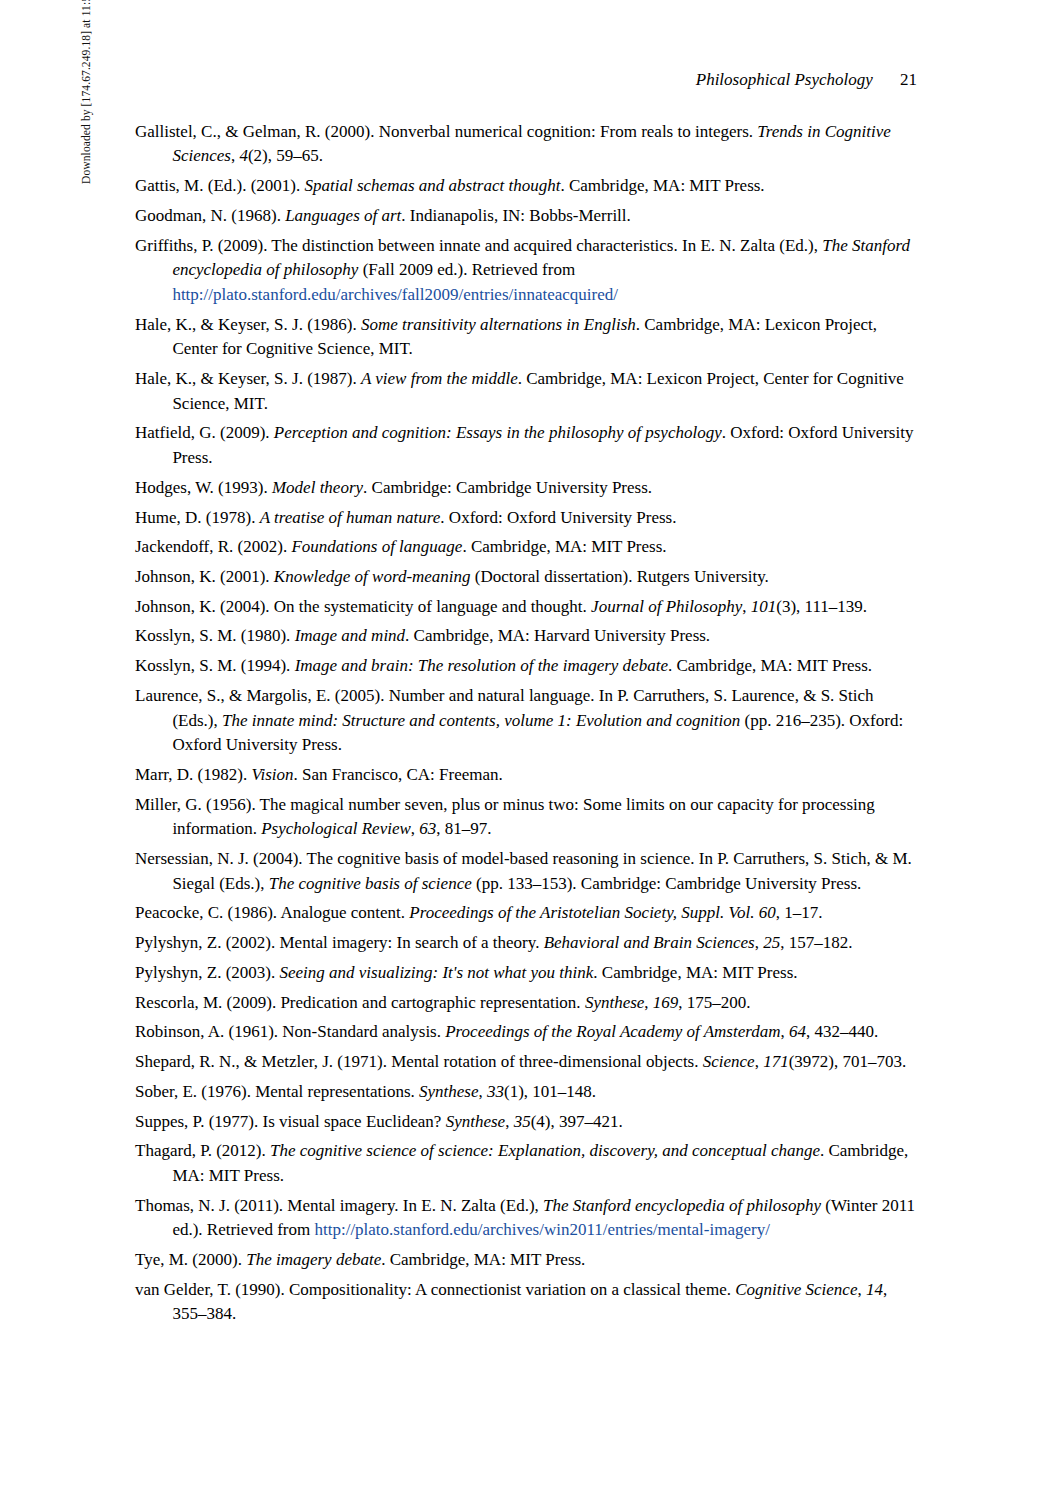Downloaded by [174.67.249.18] at 11:54 30 June 2014
Philosophical Psychology 21
Gallistel, C., & Gelman, R. (2000). Nonverbal numerical cognition: From reals to integers. Trends in Cognitive Sciences, 4(2), 59–65.
Gattis, M. (Ed.). (2001). Spatial schemas and abstract thought. Cambridge, MA: MIT Press.
Goodman, N. (1968). Languages of art. Indianapolis, IN: Bobbs-Merrill.
Griffiths, P. (2009). The distinction between innate and acquired characteristics. In E. N. Zalta (Ed.), The Stanford encyclopedia of philosophy (Fall 2009 ed.). Retrieved from http://plato.stanford.edu/archives/fall2009/entries/innateacquired/
Hale, K., & Keyser, S. J. (1986). Some transitivity alternations in English. Cambridge, MA: Lexicon Project, Center for Cognitive Science, MIT.
Hale, K., & Keyser, S. J. (1987). A view from the middle. Cambridge, MA: Lexicon Project, Center for Cognitive Science, MIT.
Hatfield, G. (2009). Perception and cognition: Essays in the philosophy of psychology. Oxford: Oxford University Press.
Hodges, W. (1993). Model theory. Cambridge: Cambridge University Press.
Hume, D. (1978). A treatise of human nature. Oxford: Oxford University Press.
Jackendoff, R. (2002). Foundations of language. Cambridge, MA: MIT Press.
Johnson, K. (2001). Knowledge of word-meaning (Doctoral dissertation). Rutgers University.
Johnson, K. (2004). On the systematicity of language and thought. Journal of Philosophy, 101(3), 111–139.
Kosslyn, S. M. (1980). Image and mind. Cambridge, MA: Harvard University Press.
Kosslyn, S. M. (1994). Image and brain: The resolution of the imagery debate. Cambridge, MA: MIT Press.
Laurence, S., & Margolis, E. (2005). Number and natural language. In P. Carruthers, S. Laurence, & S. Stich (Eds.), The innate mind: Structure and contents, volume 1: Evolution and cognition (pp. 216–235). Oxford: Oxford University Press.
Marr, D. (1982). Vision. San Francisco, CA: Freeman.
Miller, G. (1956). The magical number seven, plus or minus two: Some limits on our capacity for processing information. Psychological Review, 63, 81–97.
Nersessian, N. J. (2004). The cognitive basis of model-based reasoning in science. In P. Carruthers, S. Stich, & M. Siegal (Eds.), The cognitive basis of science (pp. 133–153). Cambridge: Cambridge University Press.
Peacocke, C. (1986). Analogue content. Proceedings of the Aristotelian Society, Suppl. Vol. 60, 1–17.
Pylyshyn, Z. (2002). Mental imagery: In search of a theory. Behavioral and Brain Sciences, 25, 157–182.
Pylyshyn, Z. (2003). Seeing and visualizing: It's not what you think. Cambridge, MA: MIT Press.
Rescorla, M. (2009). Predication and cartographic representation. Synthese, 169, 175–200.
Robinson, A. (1961). Non-Standard analysis. Proceedings of the Royal Academy of Amsterdam, 64, 432–440.
Shepard, R. N., & Metzler, J. (1971). Mental rotation of three-dimensional objects. Science, 171(3972), 701–703.
Sober, E. (1976). Mental representations. Synthese, 33(1), 101–148.
Suppes, P. (1977). Is visual space Euclidean? Synthese, 35(4), 397–421.
Thagard, P. (2012). The cognitive science of science: Explanation, discovery, and conceptual change. Cambridge, MA: MIT Press.
Thomas, N. J. (2011). Mental imagery. In E. N. Zalta (Ed.), The Stanford encyclopedia of philosophy (Winter 2011 ed.). Retrieved from http://plato.stanford.edu/archives/win2011/entries/mental-imagery/
Tye, M. (2000). The imagery debate. Cambridge, MA: MIT Press.
van Gelder, T. (1990). Compositionality: A connectionist variation on a classical theme. Cognitive Science, 14, 355–384.